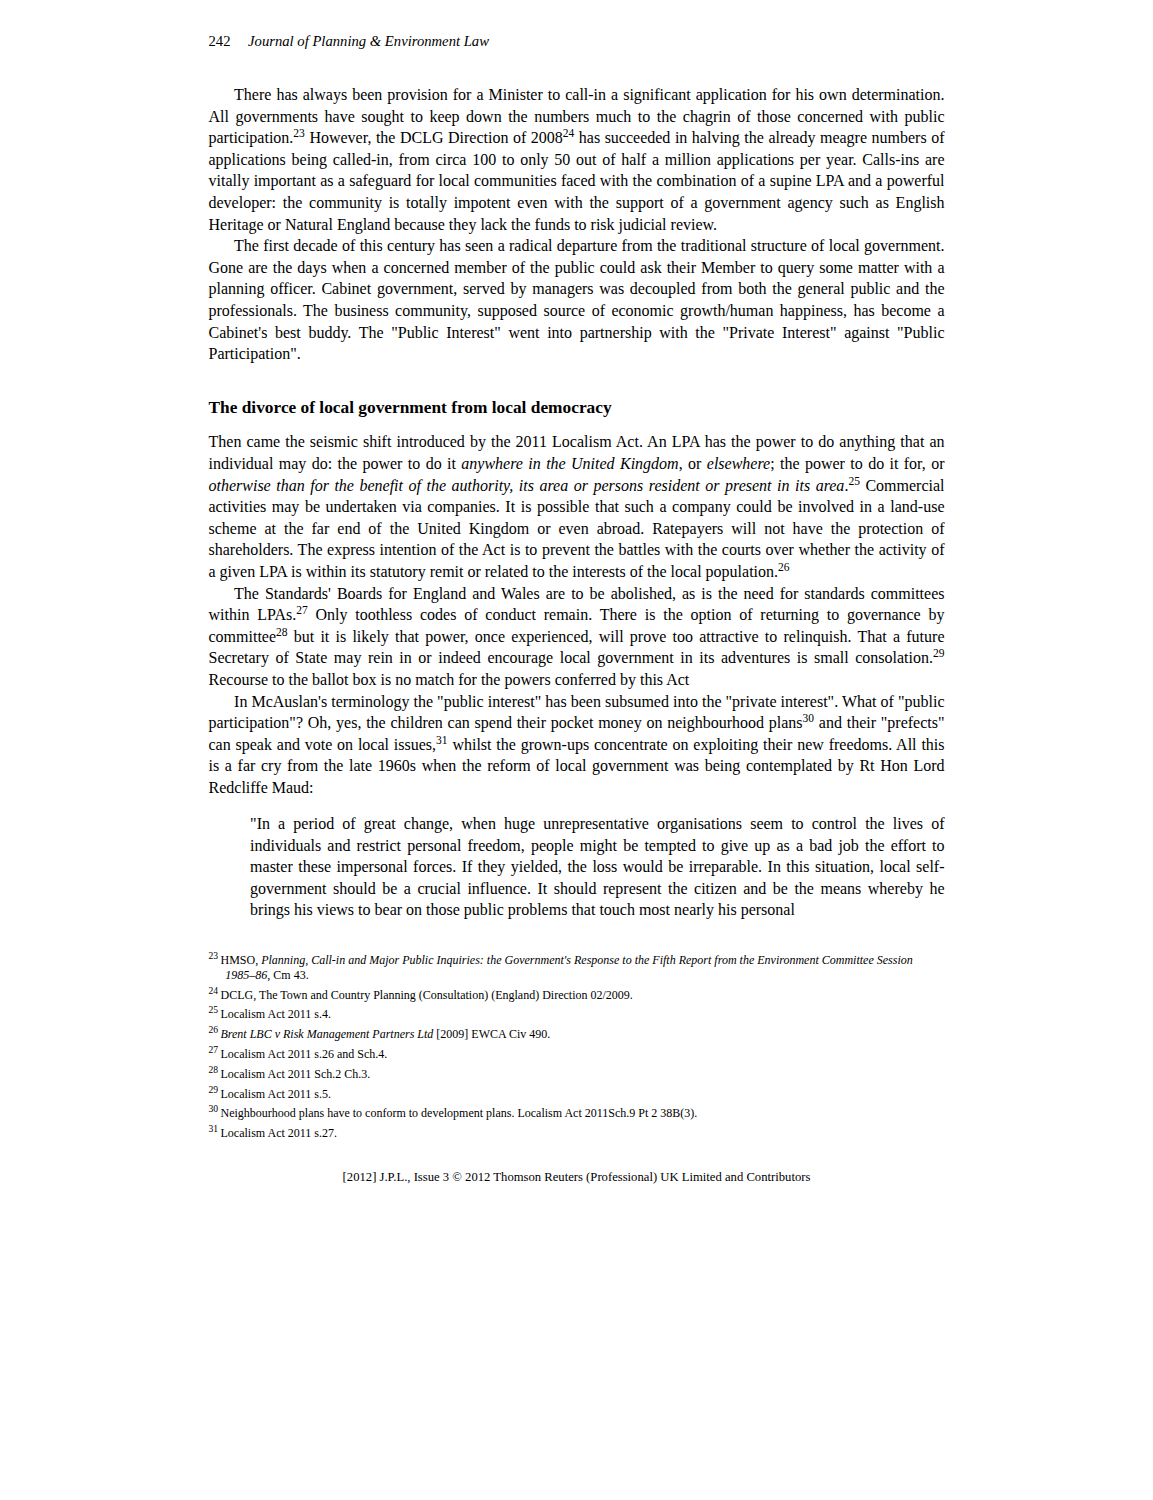242 Journal of Planning & Environment Law
There has always been provision for a Minister to call-in a significant application for his own determination. All governments have sought to keep down the numbers much to the chagrin of those concerned with public participation.23 However, the DCLG Direction of 200824 has succeeded in halving the already meagre numbers of applications being called-in, from circa 100 to only 50 out of half a million applications per year. Calls-ins are vitally important as a safeguard for local communities faced with the combination of a supine LPA and a powerful developer: the community is totally impotent even with the support of a government agency such as English Heritage or Natural England because they lack the funds to risk judicial review.
The first decade of this century has seen a radical departure from the traditional structure of local government. Gone are the days when a concerned member of the public could ask their Member to query some matter with a planning officer. Cabinet government, served by managers was decoupled from both the general public and the professionals. The business community, supposed source of economic growth/human happiness, has become a Cabinet's best buddy. The "Public Interest" went into partnership with the "Private Interest" against "Public Participation".
The divorce of local government from local democracy
Then came the seismic shift introduced by the 2011 Localism Act. An LPA has the power to do anything that an individual may do: the power to do it anywhere in the United Kingdom, or elsewhere; the power to do it for, or otherwise than for the benefit of the authority, its area or persons resident or present in its area.25 Commercial activities may be undertaken via companies. It is possible that such a company could be involved in a land-use scheme at the far end of the United Kingdom or even abroad. Ratepayers will not have the protection of shareholders. The express intention of the Act is to prevent the battles with the courts over whether the activity of a given LPA is within its statutory remit or related to the interests of the local population.26
The Standards' Boards for England and Wales are to be abolished, as is the need for standards committees within LPAs.27 Only toothless codes of conduct remain. There is the option of returning to governance by committee28 but it is likely that power, once experienced, will prove too attractive to relinquish. That a future Secretary of State may rein in or indeed encourage local government in its adventures is small consolation.29 Recourse to the ballot box is no match for the powers conferred by this Act
In McAuslan's terminology the "public interest" has been subsumed into the "private interest". What of "public participation"? Oh, yes, the children can spend their pocket money on neighbourhood plans30 and their "prefects" can speak and vote on local issues,31 whilst the grown-ups concentrate on exploiting their new freedoms. All this is a far cry from the late 1960s when the reform of local government was being contemplated by Rt Hon Lord Redcliffe Maud:
"In a period of great change, when huge unrepresentative organisations seem to control the lives of individuals and restrict personal freedom, people might be tempted to give up as a bad job the effort to master these impersonal forces. If they yielded, the loss would be irreparable. In this situation, local self-government should be a crucial influence. It should represent the citizen and be the means whereby he brings his views to bear on those public problems that touch most nearly his personal
23 HMSO, Planning, Call-in and Major Public Inquiries: the Government's Response to the Fifth Report from the Environment Committee Session 1985–86, Cm 43.
24 DCLG, The Town and Country Planning (Consultation) (England) Direction 02/2009.
25 Localism Act 2011 s.4.
26 Brent LBC v Risk Management Partners Ltd [2009] EWCA Civ 490.
27 Localism Act 2011 s.26 and Sch.4.
28 Localism Act 2011 Sch.2 Ch.3.
29 Localism Act 2011 s.5.
30 Neighbourhood plans have to conform to development plans. Localism Act 2011Sch.9 Pt 2 38B(3).
31 Localism Act 2011 s.27.
[2012] J.P.L., Issue 3 © 2012 Thomson Reuters (Professional) UK Limited and Contributors